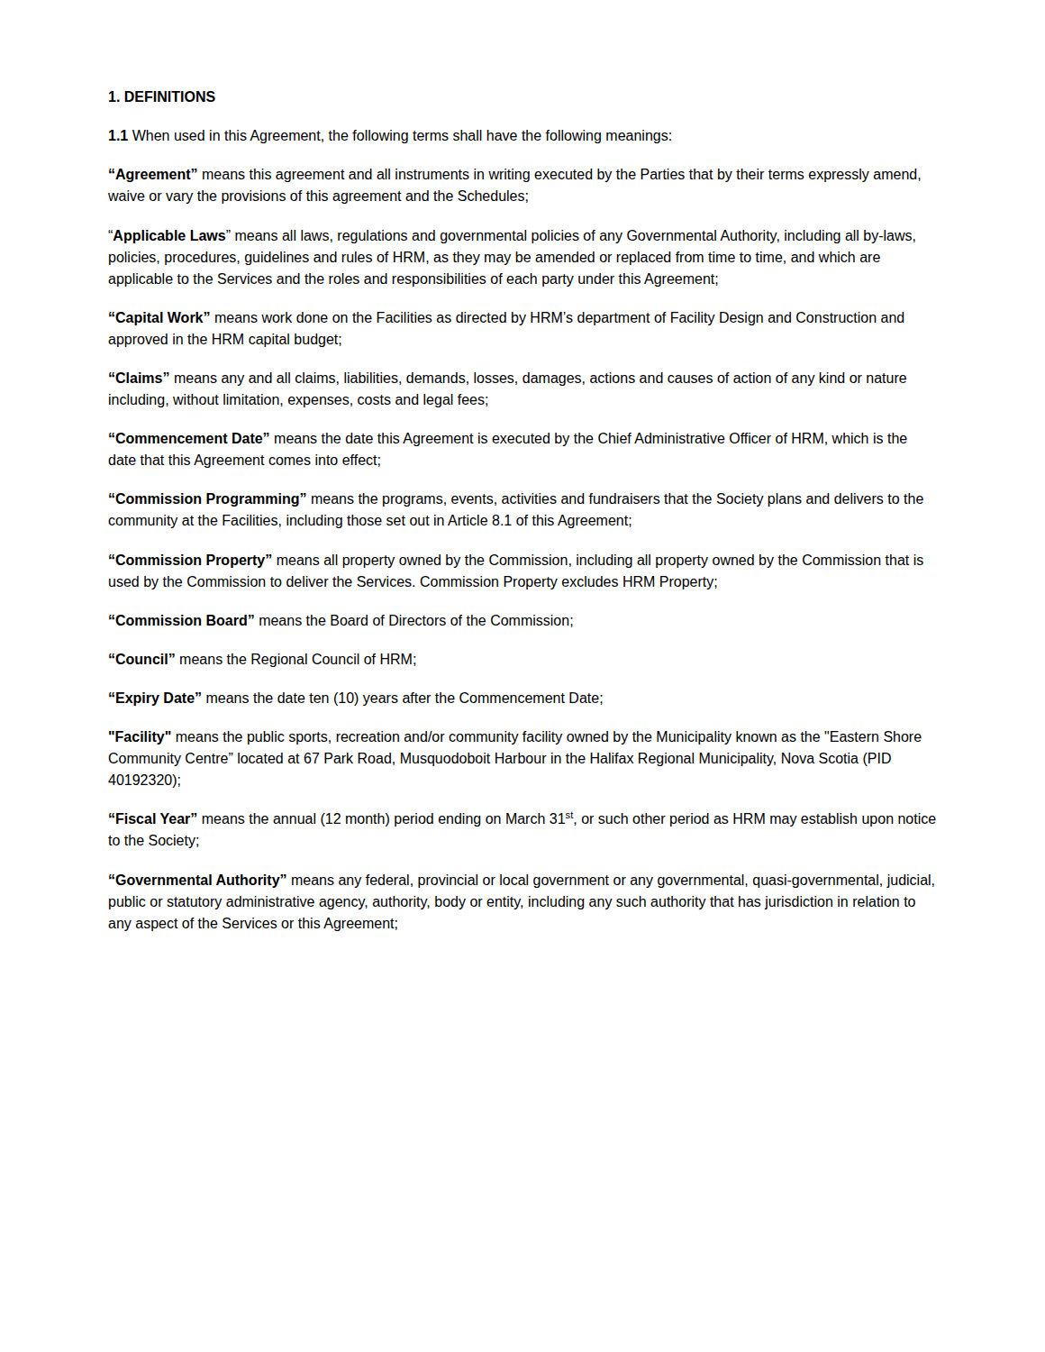1. DEFINITIONS
1.1 When used in this Agreement, the following terms shall have the following meanings:
“Agreement” means this agreement and all instruments in writing executed by the Parties that by their terms expressly amend, waive or vary the provisions of this agreement and the Schedules;
“Applicable Laws” means all laws, regulations and governmental policies of any Governmental Authority, including all by-laws, policies, procedures, guidelines and rules of HRM, as they may be amended or replaced from time to time, and which are applicable to the Services and the roles and responsibilities of each party under this Agreement;
“Capital Work” means work done on the Facilities as directed by HRM’s department of Facility Design and Construction and approved in the HRM capital budget;
“Claims” means any and all claims, liabilities, demands, losses, damages, actions and causes of action of any kind or nature including, without limitation, expenses, costs and legal fees;
“Commencement Date” means the date this Agreement is executed by the Chief Administrative Officer of HRM, which is the date that this Agreement comes into effect;
“Commission Programming” means the programs, events, activities and fundraisers that the Society plans and delivers to the community at the Facilities, including those set out in Article 8.1 of this Agreement;
“Commission Property” means all property owned by the Commission, including all property owned by the Commission that is used by the Commission to deliver the Services. Commission Property excludes HRM Property;
“Commission Board” means the Board of Directors of the Commission;
“Council” means the Regional Council of HRM;
“Expiry Date” means the date ten (10) years after the Commencement Date;
"Facility" means the public sports, recreation and/or community facility owned by the Municipality known as the "Eastern Shore Community Centre” located at 67 Park Road, Musquodoboit Harbour in the Halifax Regional Municipality, Nova Scotia (PID 40192320);
“Fiscal Year” means the annual (12 month) period ending on March 31st, or such other period as HRM may establish upon notice to the Society;
“Governmental Authority” means any federal, provincial or local government or any governmental, quasi-governmental, judicial, public or statutory administrative agency, authority, body or entity, including any such authority that has jurisdiction in relation to any aspect of the Services or this Agreement;